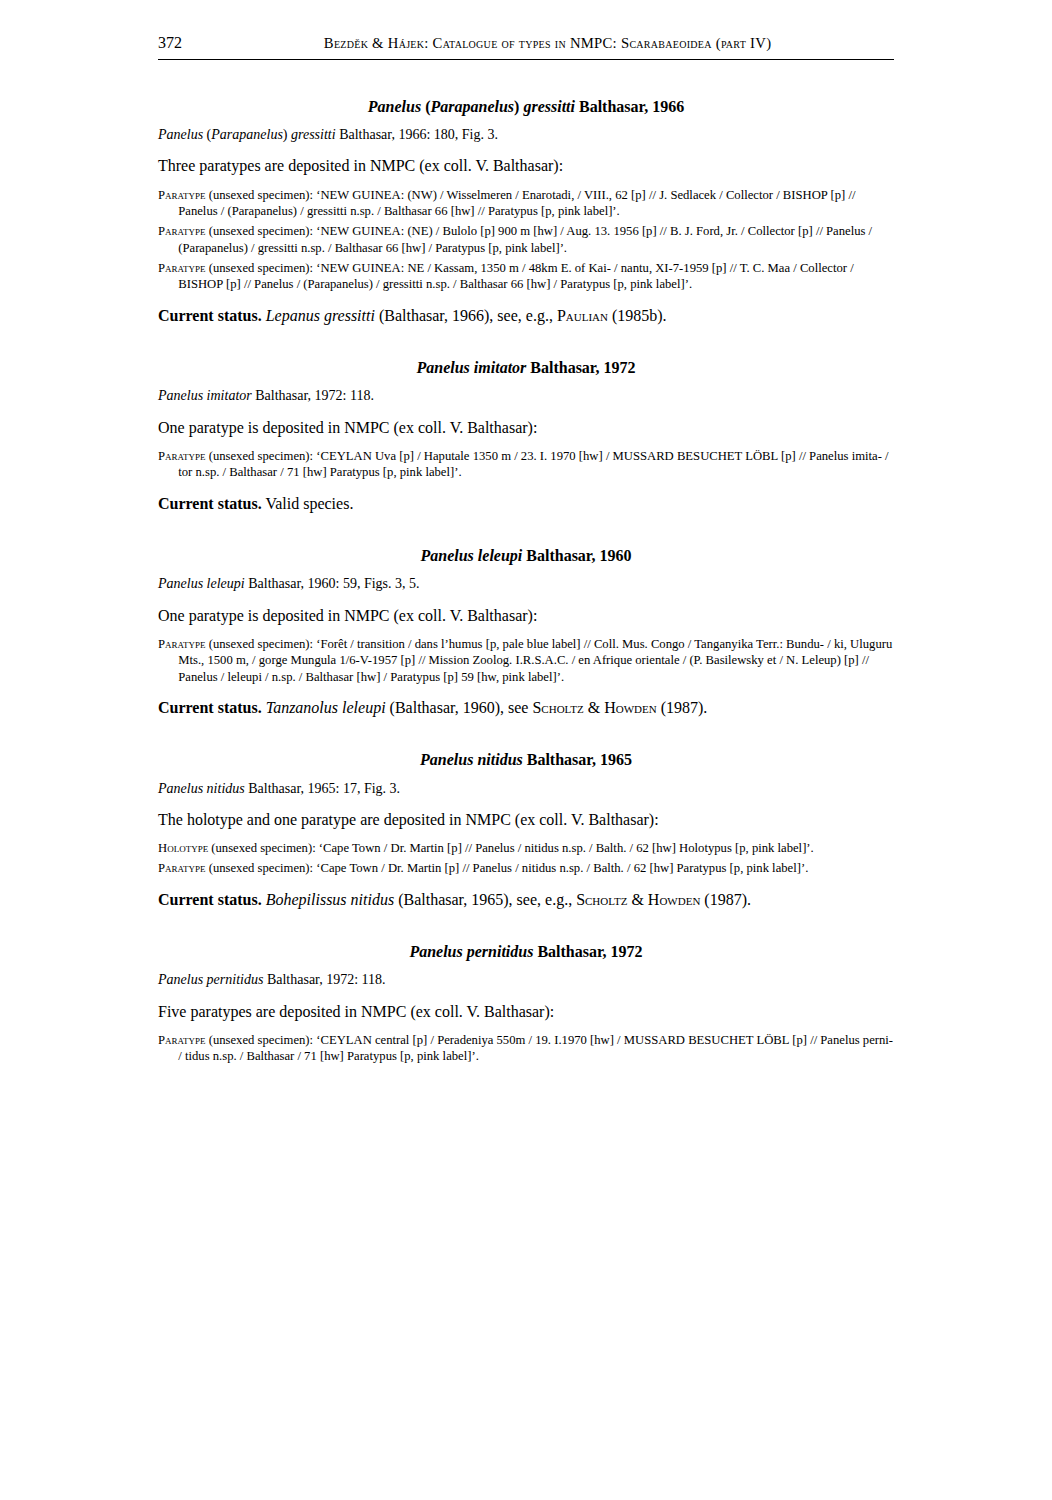372 Bezděk & Hájek: Catalogue of types in NMPC: Scarabaeoidea (part IV)
Panelus (Parapanelus) gressitti Balthasar, 1966
Panelus (Parapanelus) gressitti Balthasar, 1966: 180, Fig. 3.
Three paratypes are deposited in NMPC (ex coll. V. Balthasar):
Paratype (unsexed specimen): ‘NEW GUINEA: (NW) / Wisselmeren / Enarotadi, / VIII., 62 [p] // J. Sedlacek / Collector / BISHOP [p] // Panelus / (Parapanelus) / gressitti n.sp. / Balthasar 66 [hw] // Paratypus [p, pink label]’.
Paratype (unsexed specimen): ‘NEW GUINEA: (NE) / Bulolo [p] 900 m [hw] / Aug. 13. 1956 [p] // B. J. Ford, Jr. / Collector [p] // Panelus / (Parapanelus) / gressitti n.sp. / Balthasar 66 [hw] / Paratypus [p, pink label]’.
Paratype (unsexed specimen): ‘NEW GUINEA: NE / Kassam, 1350 m / 48km E. of Kai- / nantu, XI-7-1959 [p] // T. C. Maa / Collector / BISHOP [p] // Panelus / (Parapanelus) / gressitti n.sp. / Balthasar 66 [hw] / Paratypus [p, pink label]’.
Current status. Lepanus gressitti (Balthasar, 1966), see, e.g., Paulian (1985b).
Panelus imitator Balthasar, 1972
Panelus imitator Balthasar, 1972: 118.
One paratype is deposited in NMPC (ex coll. V. Balthasar):
Paratype (unsexed specimen): ‘CEYLAN Uva [p] / Haputale 1350 m / 23. I. 1970 [hw] / MUSSARD BESUCHET LÖBL [p] // Panelus imita- / tor n.sp. / Balthasar / 71 [hw] Paratypus [p, pink label]’.
Current status. Valid species.
Panelus leleupi Balthasar, 1960
Panelus leleupi Balthasar, 1960: 59, Figs. 3, 5.
One paratype is deposited in NMPC (ex coll. V. Balthasar):
Paratype (unsexed specimen): ‘Forêt / transition / dans l’humus [p, pale blue label] // Coll. Mus. Congo / Tanganyika Terr.: Bundu- / ki, Uluguru Mts., 1500 m, / gorge Mungula 1/6-V-1957 [p] // Mission Zoolog. I.R.S.A.C. / en Afrique orientale / (P. Basilewsky et / N. Leleup) [p] // Panelus / leleupi / n.sp. / Balthasar [hw] / Paratypus [p] 59 [hw, pink label]’.
Current status. Tanzanolus leleupi (Balthasar, 1960), see Scholtz & Howden (1987).
Panelus nitidus Balthasar, 1965
Panelus nitidus Balthasar, 1965: 17, Fig. 3.
The holotype and one paratype are deposited in NMPC (ex coll. V. Balthasar):
Holotype (unsexed specimen): ‘Cape Town / Dr. Martin [p] // Panelus / nitidus n.sp. / Balth. / 62 [hw] Holotypus [p, pink label]’.
Paratype (unsexed specimen): ‘Cape Town / Dr. Martin [p] // Panelus / nitidus n.sp. / Balth. / 62 [hw] Paratypus [p, pink label]’.
Current status. Bohepilissus nitidus (Balthasar, 1965), see, e.g., Scholtz & Howden (1987).
Panelus pernitidus Balthasar, 1972
Panelus pernitidus Balthasar, 1972: 118.
Five paratypes are deposited in NMPC (ex coll. V. Balthasar):
Paratype (unsexed specimen): ‘CEYLAN central [p] / Peradeniya 550m / 19. I.1970 [hw] / MUSSARD BESUCHET LÖBL [p] // Panelus perni- / tidus n.sp. / Balthasar / 71 [hw] Paratypus [p, pink label]’.